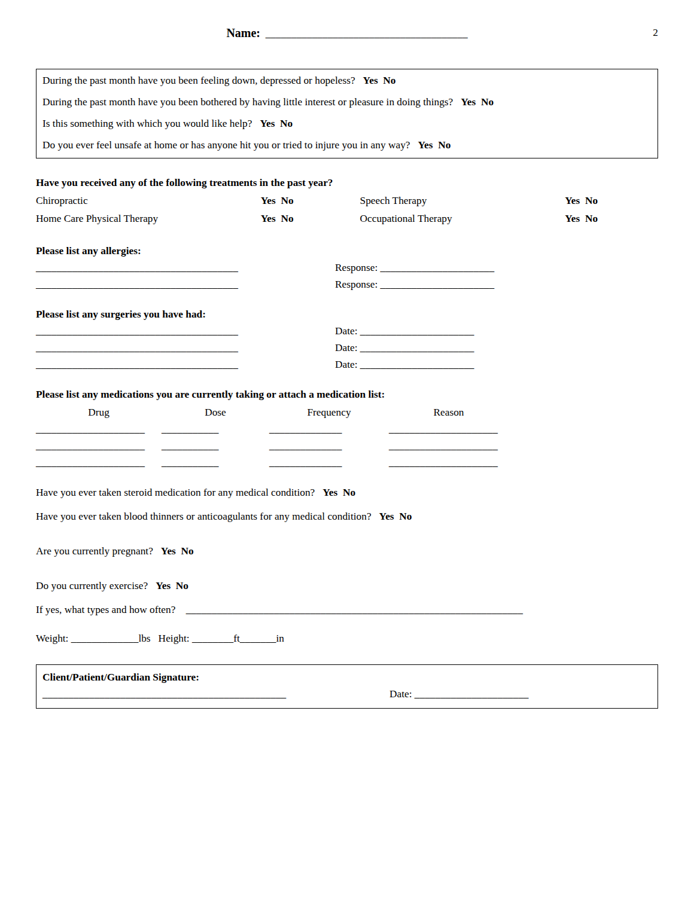Name: _______________________________________ 2
During the past month have you been feeling down, depressed or hopeless? Yes No
During the past month have you been bothered by having little interest or pleasure in doing things? Yes No
Is this something with which you would like help? Yes No
Do you ever feel unsafe at home or has anyone hit you or tried to injure you in any way? Yes No
Have you received any of the following treatments in the past year?
| Chiropractic | Yes No | Speech Therapy | Yes No |
| Home Care Physical Therapy | Yes No | Occupational Therapy | Yes No |
Please list any allergies:
_______________________________________ Response: ______________________
_______________________________________ Response: ______________________
Please list any surgeries you have had:
_______________________________________ Date: ______________________
_______________________________________ Date: ______________________
_______________________________________ Date: ______________________
Please list any medications you are currently taking or attach a medication list:
Drug Dose Frequency Reason
_____________________ ___________ ______________ _____________________
_____________________ ___________ ______________ _____________________
_____________________ ___________ ______________ _____________________
Have you ever taken steroid medication for any medical condition? Yes No
Have you ever taken blood thinners or anticoagulants for any medical condition? Yes No
Are you currently pregnant? Yes No
Do you currently exercise? Yes No
If yes, what types and how often? _________________________________________________________________
Weight: _____________lbs Height: ________ft_______in
Client/Patient/Guardian Signature:
_______________________________________________ Date: ______________________